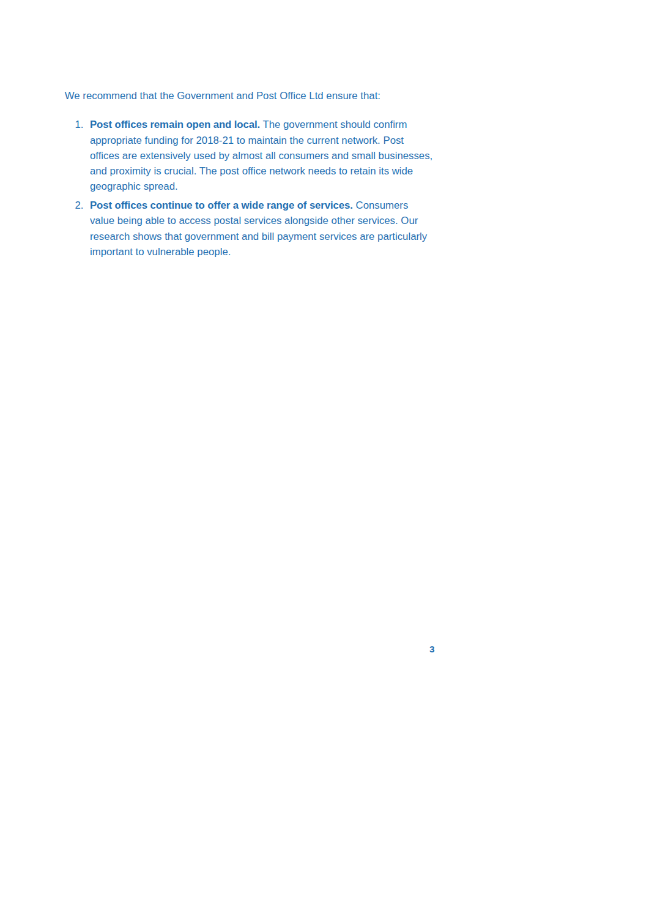We recommend that the Government and Post Office Ltd ensure that:
Post offices remain open and local. The government should confirm appropriate funding for 2018-21 to maintain the current network. Post offices are extensively used by almost all consumers and small businesses, and proximity is crucial. The post office network needs to retain its wide geographic spread.
Post offices continue to offer a wide range of services. Consumers value being able to access postal services alongside other services. Our research shows that government and bill payment services are particularly important to vulnerable people.
3